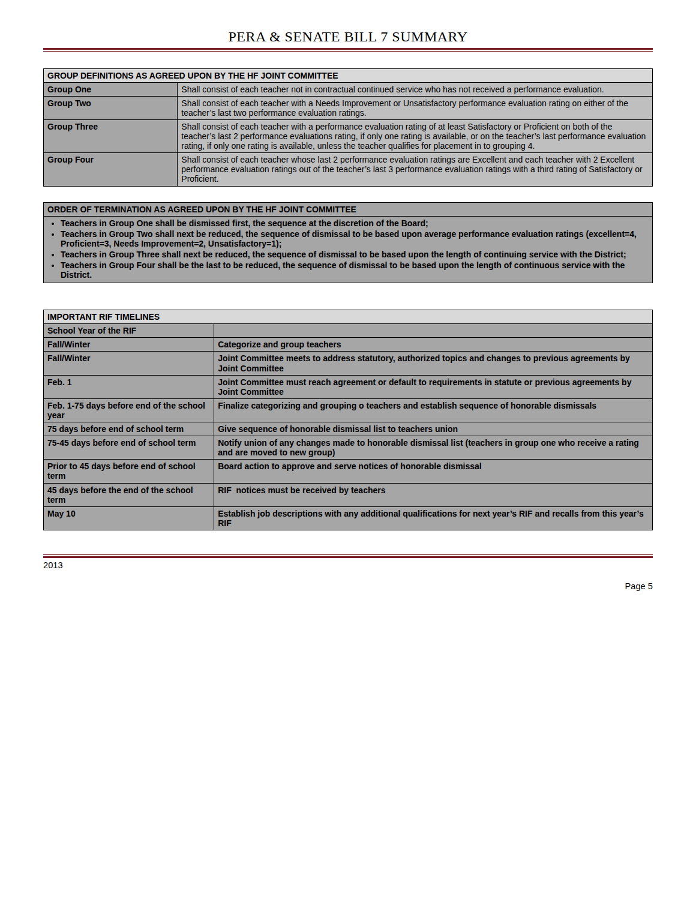PERA & SENATE BILL 7 SUMMARY
| GROUP DEFINITIONS AS AGREED UPON BY THE HF JOINT COMMITTEE |
| Group One | Shall consist of each teacher not in contractual continued service who has not received a performance evaluation. |
| Group Two | Shall consist of each teacher with a Needs Improvement or Unsatisfactory performance evaluation rating on either of the teacher’s last two performance evaluation ratings. |
| Group Three | Shall consist of each teacher with a performance evaluation rating of at least Satisfactory or Proficient on both of the teacher’s last 2 performance evaluations rating, if only one rating is available, or on the teacher’s last performance evaluation rating, if only one rating is available, unless the teacher qualifies for placement in to grouping 4. |
| Group Four | Shall consist of each teacher whose last 2 performance evaluation ratings are Excellent and each teacher with 2 Excellent performance evaluation ratings out of the teacher’s last 3 performance evaluation ratings with a third rating of Satisfactory or Proficient. |
| ORDER OF TERMINATION AS AGREED UPON BY THE HF JOINT COMMITTEE |
| Teachers in Group One shall be dismissed first, the sequence at the discretion of the Board; Teachers in Group Two shall next be reduced, the sequence of dismissal to be based upon average performance evaluation ratings (excellent=4, Proficient=3, Needs Improvement=2, Unsatisfactory=1); Teachers in Group Three shall next be reduced, the sequence of dismissal to be based upon the length of continuing service with the District; Teachers in Group Four shall be the last to be reduced, the sequence of dismissal to be based upon the length of continuous service with the District. |
| IMPORTANT RIF TIMELINES |
| School Year of the RIF | |
| Fall/Winter | Categorize and group teachers |
| Fall/Winter | Joint Committee meets to address statutory, authorized topics and changes to previous agreements by Joint Committee |
| Feb. 1 | Joint Committee must reach agreement or default to requirements in statute or previous agreements by Joint Committee |
| Feb. 1-75 days before end of the school year | Finalize categorizing and grouping o teachers and establish sequence of honorable dismissals |
| 75 days before end of school term | Give sequence of honorable dismissal list to teachers union |
| 75-45 days before end of school term | Notify union of any changes made to honorable dismissal list (teachers in group one who receive a rating and are moved to new group) |
| Prior to 45 days before end of school term | Board action to approve and serve notices of honorable dismissal |
| 45 days before the end of the school term | RIF notices must be received by teachers |
| May 10 | Establish job descriptions with any additional qualifications for next year’s RIF and recalls from this year’s RIF |
2013
Page 5